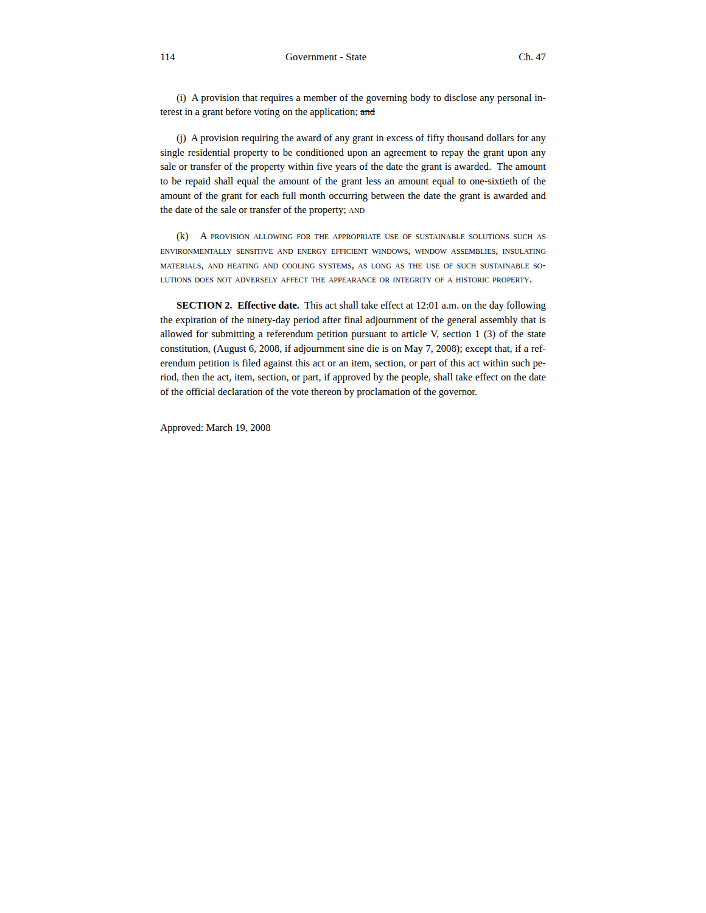114
Government - State
Ch. 47
(i) A provision that requires a member of the governing body to disclose any personal interest in a grant before voting on the application; and
(j) A provision requiring the award of any grant in excess of fifty thousand dollars for any single residential property to be conditioned upon an agreement to repay the grant upon any sale or transfer of the property within five years of the date the grant is awarded. The amount to be repaid shall equal the amount of the grant less an amount equal to one-sixtieth of the amount of the grant for each full month occurring between the date the grant is awarded and the date of the sale or transfer of the property; and
(k) A provision allowing for the appropriate use of sustainable solutions such as environmentally sensitive and energy efficient windows, window assemblies, insulating materials, and heating and cooling systems, as long as the use of such sustainable solutions does not adversely affect the appearance or integrity of a historic property.
SECTION 2. Effective date. This act shall take effect at 12:01 a.m. on the day following the expiration of the ninety-day period after final adjournment of the general assembly that is allowed for submitting a referendum petition pursuant to article V, section 1 (3) of the state constitution, (August 6, 2008, if adjournment sine die is on May 7, 2008); except that, if a referendum petition is filed against this act or an item, section, or part of this act within such period, then the act, item, section, or part, if approved by the people, shall take effect on the date of the official declaration of the vote thereon by proclamation of the governor.
Approved: March 19, 2008